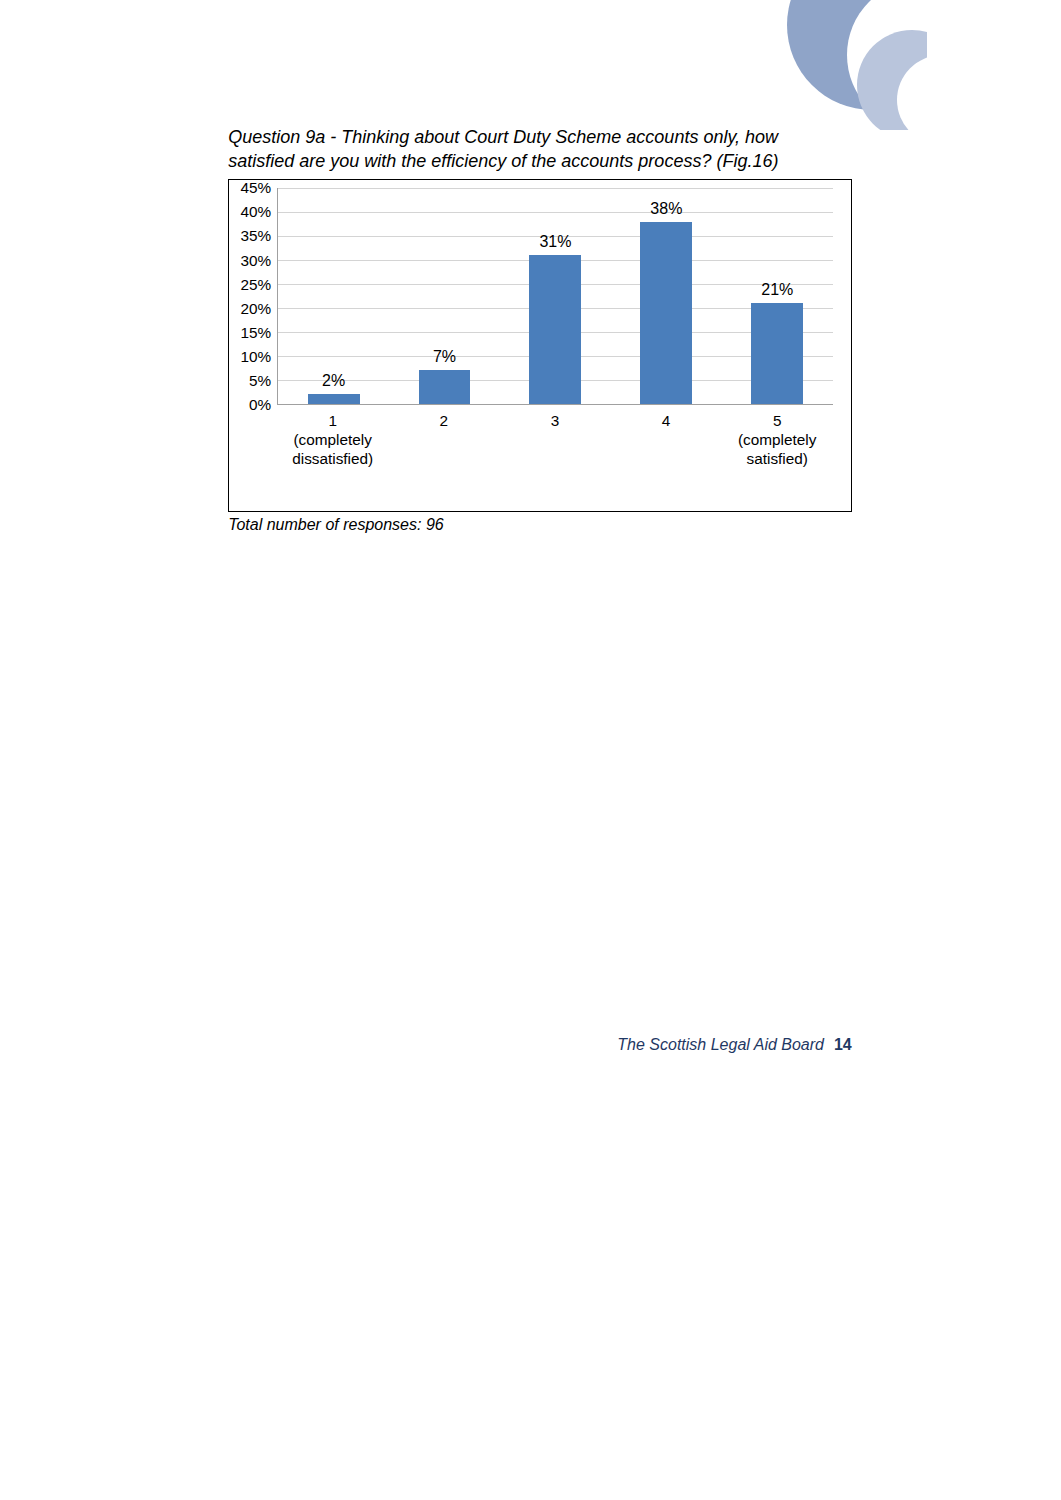Question 9a - Thinking about Court Duty Scheme accounts only, how satisfied are you with the efficiency of the accounts process? (Fig.16)
45%
40%
35%
30%
25%
20%
15%
10%
5%
0%
2%
7%
31%
38%
21%
1
(completely
dissatisfied)
2
3
4
5
(completely
satisfied)
Total number of responses: 96
The Scottish Legal Aid Board14